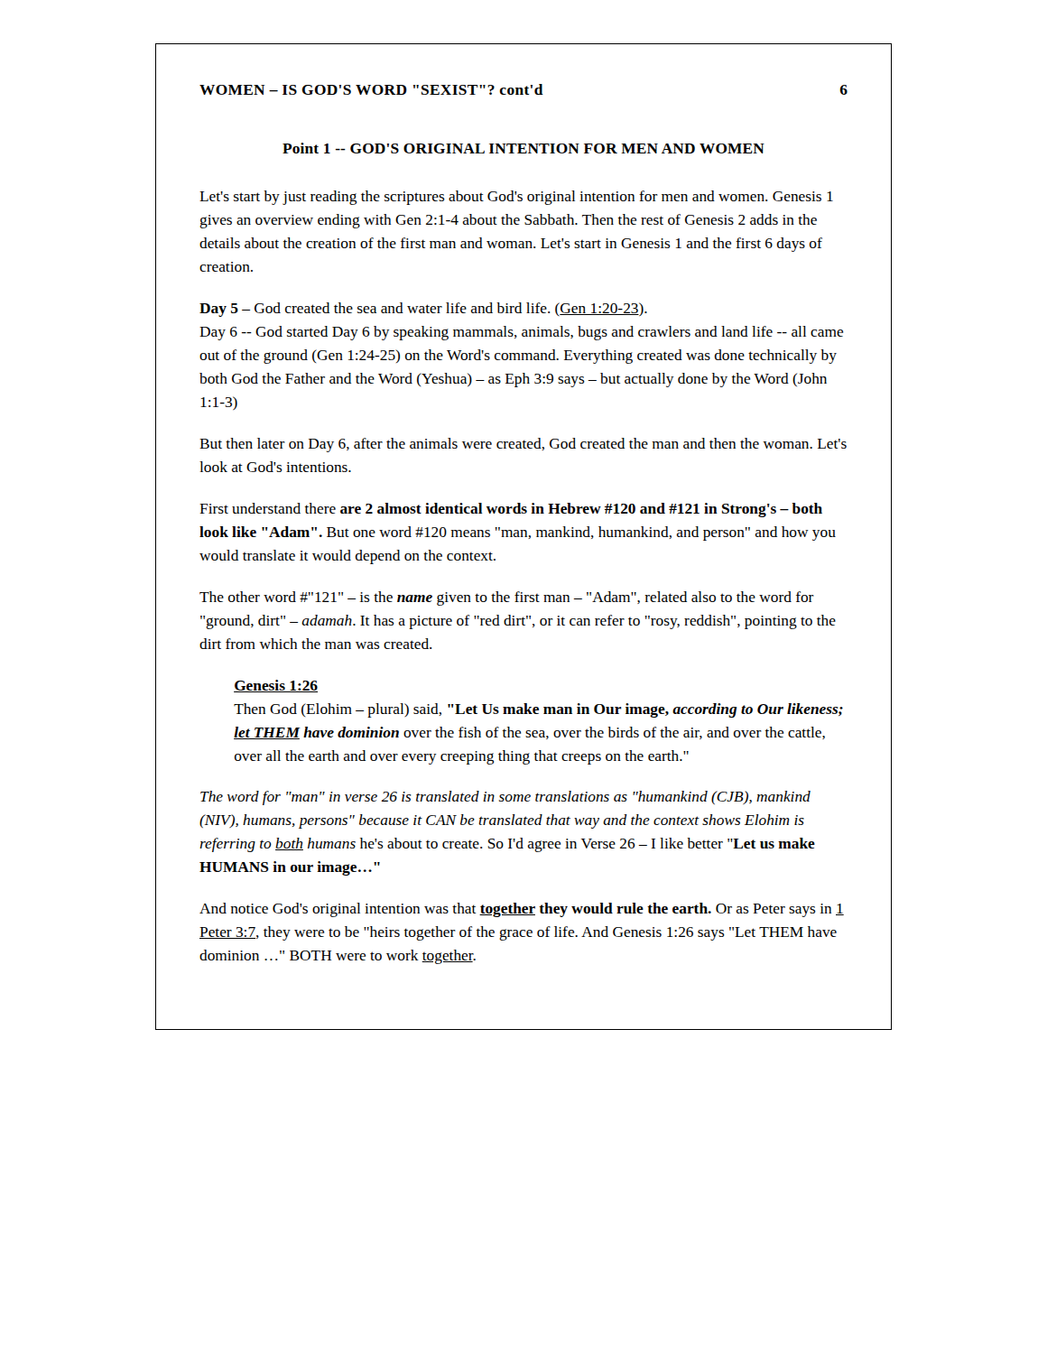WOMEN – IS GOD'S WORD "SEXIST"? cont'd 6
Point 1 -- GOD'S ORIGINAL INTENTION FOR MEN AND WOMEN
Let's start by just reading the scriptures about God's original intention for men and women. Genesis 1 gives an overview ending with Gen 2:1-4 about the Sabbath. Then the rest of Genesis 2 adds in the details about the creation of the first man and woman. Let's start in Genesis 1 and the first 6 days of creation.
Day 5 – God created the sea and water life and bird life. (Gen 1:20-23).
Day 6 -- God started Day 6 by speaking mammals, animals, bugs and crawlers and land life -- all came out of the ground (Gen 1:24-25) on the Word's command. Everything created was done technically by both God the Father and the Word (Yeshua) – as Eph 3:9 says – but actually done by the Word (John 1:1-3)
But then later on Day 6, after the animals were created, God created the man and then the woman. Let's look at God's intentions.
First understand there are 2 almost identical words in Hebrew #120 and #121 in Strong's – both look like "Adam". But one word #120 means "man, mankind, humankind, and person" and how you would translate it would depend on the context.
The other word #"121" – is the name given to the first man – "Adam", related also to the word for "ground, dirt" – adamah. It has a picture of "red dirt", or it can refer to "rosy, reddish", pointing to the dirt from which the man was created.
Genesis 1:26
Then God (Elohim – plural) said, "Let Us make man in Our image, according to Our likeness; let THEM have dominion over the fish of the sea, over the birds of the air, and over the cattle, over all the earth and over every creeping thing that creeps on the earth."
The word for "man" in verse 26 is translated in some translations as "humankind (CJB), mankind (NIV), humans, persons" because it CAN be translated that way and the context shows Elohim is referring to both humans he's about to create. So I'd agree in Verse 26 – I like better "Let us make HUMANS in our image…"
And notice God's original intention was that together they would rule the earth. Or as Peter says in 1 Peter 3:7, they were to be "heirs together of the grace of life. And Genesis 1:26 says "Let THEM have dominion …" BOTH were to work together.